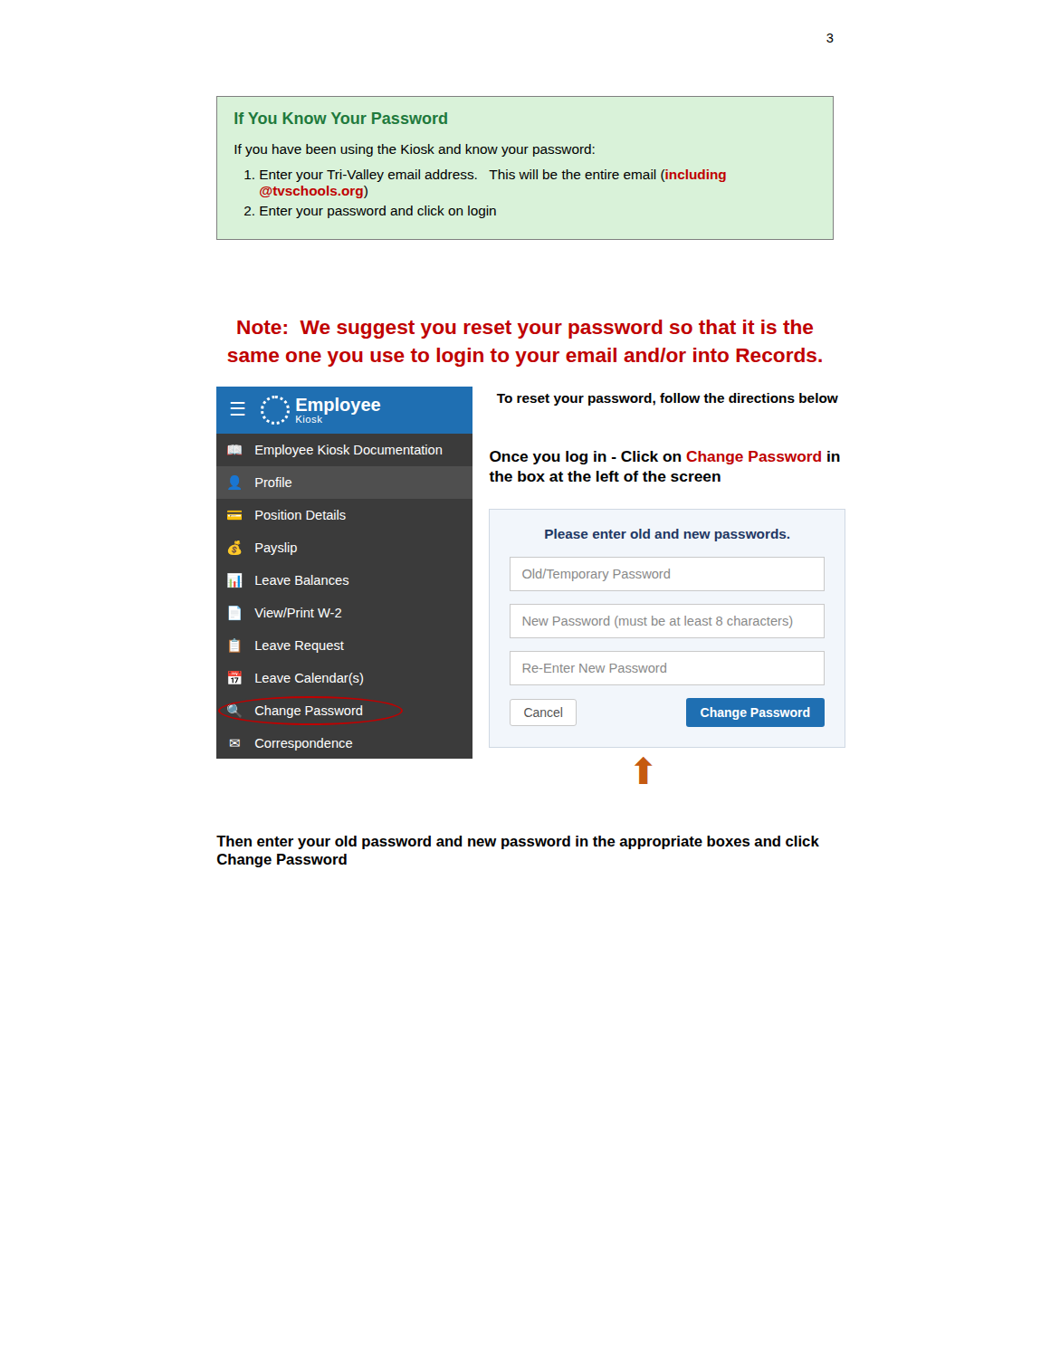3
If You Know Your Password
If you have been using the Kiosk and know your password:
Enter your Tri-Valley email address. This will be the entire email (including @tvschools.org)
Enter your password and click on login
Note: We suggest you reset your password so that it is the same one you use to login to your email and/or into Records.
☰ Employee Kiosk
📖Employee Kiosk Documentation
👤Profile
💳Position Details
💰Payslip
📊Leave Balances
📄View/Print W-2
📋Leave Request
📅Leave Calendar(s)
🔍Change Password
✉Correspondence
To reset your password, follow the directions below
Once you log in - Click on Change Password in the box at the left of the screen
Please enter old and new passwords.
Old/Temporary Password
New Password (must be at least 8 characters)
Re-Enter New Password
Cancel Change Password
⬆
Then enter your old password and new password in the appropriate boxes and click Change Password